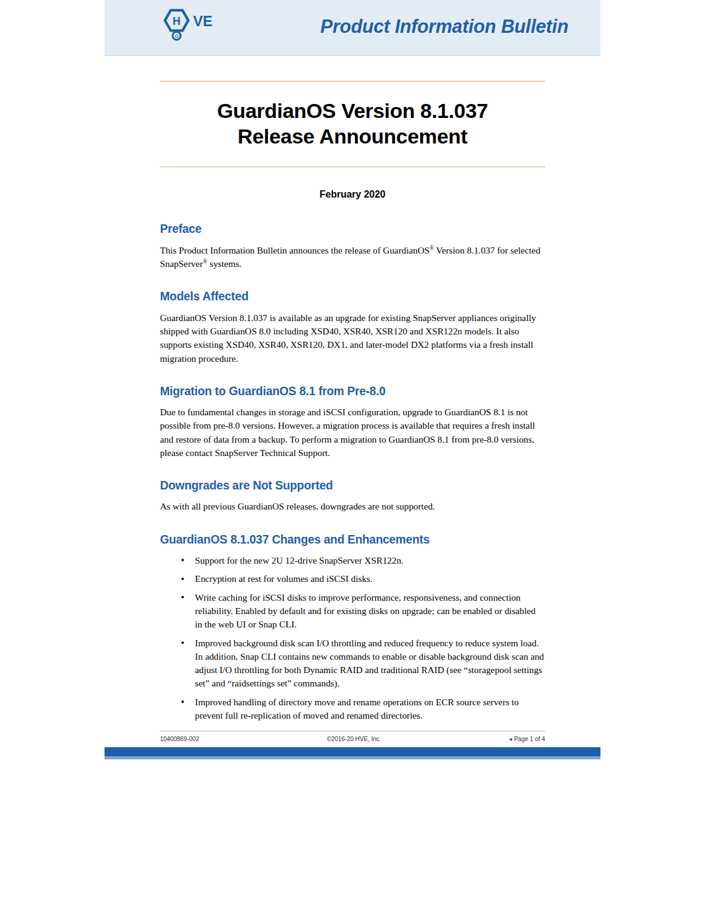H O VE
Product Information Bulletin
GuardianOS Version 8.1.037
Release Announcement
February 2020
Preface
This Product Information Bulletin announces the release of GuardianOS® Version 8.1.037 for selected SnapServer® systems.
Models Affected
GuardianOS Version 8.1.037 is available as an upgrade for existing SnapServer appliances originally shipped with GuardianOS 8.0 including XSD40, XSR40, XSR120 and XSR122n models. It also supports existing XSD40, XSR40, XSR120, DX1, and later-model DX2 platforms via a fresh install migration procedure.
Migration to GuardianOS 8.1 from Pre-8.0
Due to fundamental changes in storage and iSCSI configuration, upgrade to GuardianOS 8.1 is not possible from pre-8.0 versions. However, a migration process is available that requires a fresh install and restore of data from a backup. To perform a migration to GuardianOS 8.1 from pre-8.0 versions, please contact SnapServer Technical Support.
Downgrades are Not Supported
As with all previous GuardianOS releases, downgrades are not supported.
GuardianOS 8.1.037 Changes and Enhancements
Support for the new 2U 12-drive SnapServer XSR122n.
Encryption at rest for volumes and iSCSI disks.
Write caching for iSCSI disks to improve performance, responsiveness, and connection reliability. Enabled by default and for existing disks on upgrade; can be enabled or disabled in the web UI or Snap CLI.
Improved background disk scan I/O throttling and reduced frequency to reduce system load. In addition, Snap CLI contains new commands to enable or disable background disk scan and adjust I/O throttling for both Dynamic RAID and traditional RAID (see “storagepool settings set” and “raidsettings set” commands).
Improved handling of directory move and rename operations on ECR source servers to prevent full re-replication of moved and renamed directories.
10400869-002
©2016-20 HVE, Inc.
◂ Page 1 of 4